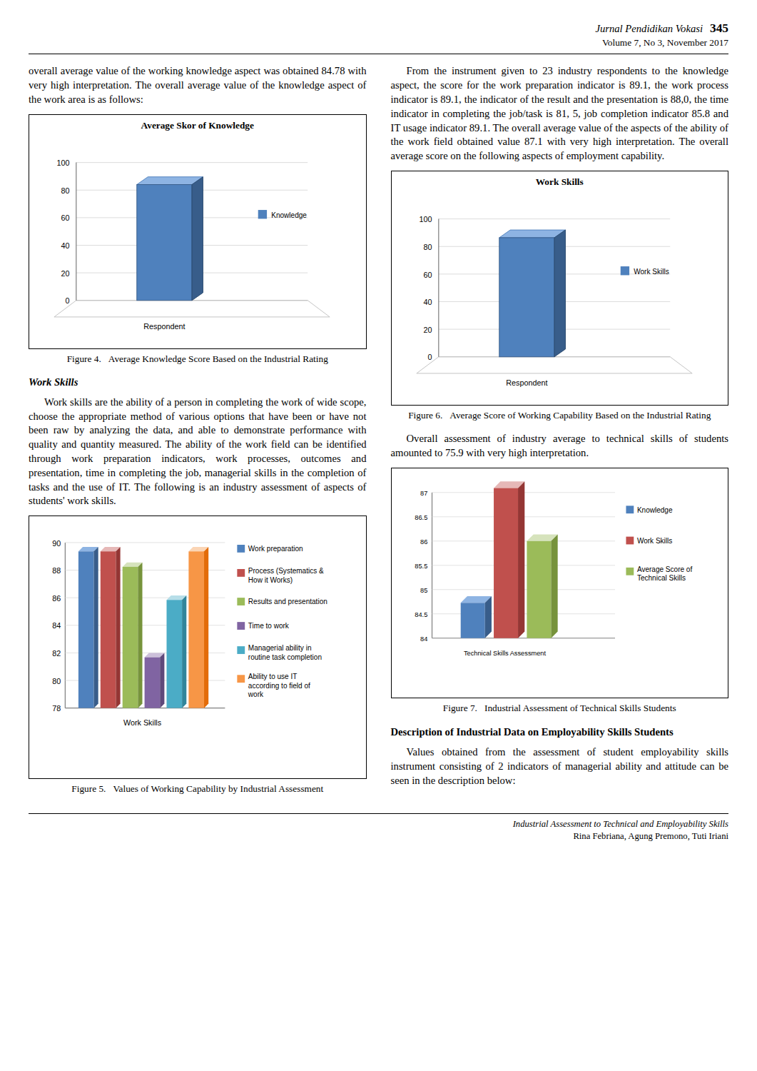Jurnal Pendidikan Vokasi 345 Volume 7, No 3, November 2017
overall average value of the working knowledge aspect was obtained 84.78 with very high interpretation. The overall average value of the knowledge aspect of the work area is as follows:
Average Skor of Knowledge
100 80 60 40 20 0 Respondent Knowledge
Figure 4. Average Knowledge Score Based on the Industrial Rating
Work Skills
Work skills are the ability of a person in completing the work of wide scope, choose the appropriate method of various options that have been or have not been raw by analyzing the data, and able to demonstrate performance with quality and quantity measured. The ability of the work field can be identified through work preparation indicators, work processes, outcomes and presentation, time in completing the job, managerial skills in the completion of tasks and the use of IT. The following is an industry assessment of aspects of students' work skills.
90 88 86 84 82 80 78 Work Skills Work preparation Process (Systematics & How it Works) Results and presentation Time to work Managerial ability in routine task completion Ability to use IT according to field of work
Figure 5. Values of Working Capability by Industrial Assessment
From the instrument given to 23 industry respondents to the knowledge aspect, the score for the work preparation indicator is 89.1, the work process indicator is 89.1, the indicator of the result and the presentation is 88,0, the time indicator in completing the job/task is 81, 5, job completion indicator 85.8 and IT usage indicator 89.1. The overall average value of the aspects of the ability of the work field obtained value 87.1 with very high interpretation. The overall average score on the following aspects of employment capability.
Work Skills
100 80 60 40 20 0 Respondent Work Skills
Figure 6. Average Score of Working Capability Based on the Industrial Rating
Overall assessment of industry average to technical skills of students amounted to 75.9 with very high interpretation.
87 86.5 86 85.5 85 84.5 84 Technical Skills Assessment Knowledge Work Skills Average Score of Technical Skills
Figure 7. Industrial Assessment of Technical Skills Students
Description of Industrial Data on Employability Skills Students
Values obtained from the assessment of student employability skills instrument consisting of 2 indicators of managerial ability and attitude can be seen in the description below:
Industrial Assessment to Technical and Employability Skills Rina Febriana, Agung Premono, Tuti Iriani